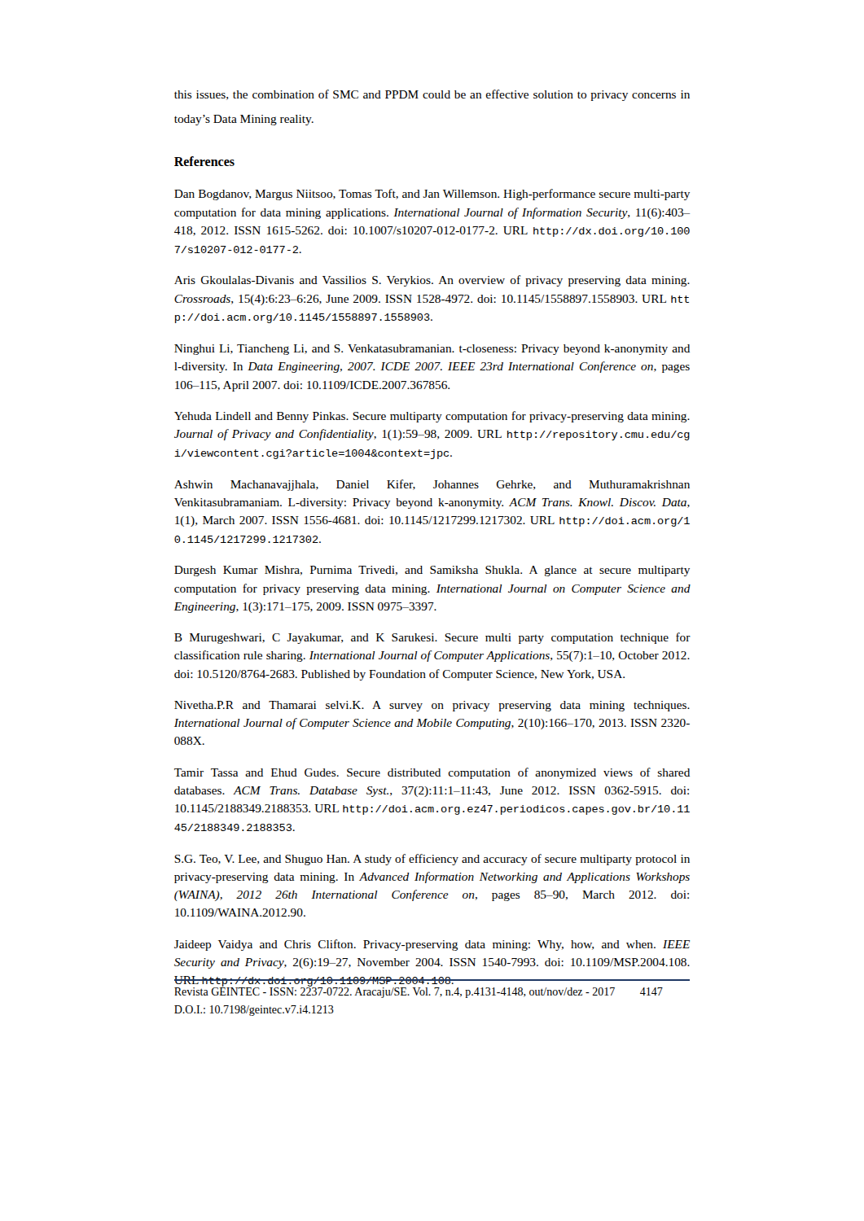this issues, the combination of SMC and PPDM could be an effective solution to privacy concerns in today’s Data Mining reality.
References
Dan Bogdanov, Margus Niitsoo, Tomas Toft, and Jan Willemson. High-performance secure multi-party computation for data mining applications. International Journal of Information Security, 11(6):403–418, 2012. ISSN 1615-5262. doi: 10.1007/s10207-012-0177-2. URL http://dx.doi.org/10.1007/s10207-012-0177-2.
Aris Gkoulalas-Divanis and Vassilios S. Verykios. An overview of privacy preserving data mining. Crossroads, 15(4):6:23–6:26, June 2009. ISSN 1528-4972. doi: 10.1145/1558897.1558903. URL http://doi.acm.org/10.1145/1558897.1558903.
Ninghui Li, Tiancheng Li, and S. Venkatasubramanian. t-closeness: Privacy beyond k-anonymity and l-diversity. In Data Engineering, 2007. ICDE 2007. IEEE 23rd International Conference on, pages 106–115, April 2007. doi: 10.1109/ICDE.2007.367856.
Yehuda Lindell and Benny Pinkas. Secure multiparty computation for privacy-preserving data mining. Journal of Privacy and Confidentiality, 1(1):59–98, 2009. URL http://repository.cmu.edu/cgi/viewcontent.cgi?article=1004&context=jpc.
Ashwin Machanavajjhala, Daniel Kifer, Johannes Gehrke, and Muthuramakrishnan Venkitasubramaniam. L-diversity: Privacy beyond k-anonymity. ACM Trans. Knowl. Discov. Data, 1(1), March 2007. ISSN 1556-4681. doi: 10.1145/1217299.1217302. URL http://doi.acm.org/10.1145/1217299.1217302.
Durgesh Kumar Mishra, Purnima Trivedi, and Samiksha Shukla. A glance at secure multiparty computation for privacy preserving data mining. International Journal on Computer Science and Engineering, 1(3):171–175, 2009. ISSN 0975–3397.
B Murugeshwari, C Jayakumar, and K Sarukesi. Secure multi party computation technique for classification rule sharing. International Journal of Computer Applications, 55(7):1–10, October 2012. doi: 10.5120/8764-2683. Published by Foundation of Computer Science, New York, USA.
Nivetha.P.R and Thamarai selvi.K. A survey on privacy preserving data mining techniques. International Journal of Computer Science and Mobile Computing, 2(10):166–170, 2013. ISSN 2320-088X.
Tamir Tassa and Ehud Gudes. Secure distributed computation of anonymized views of shared databases. ACM Trans. Database Syst., 37(2):11:1–11:43, June 2012. ISSN 0362-5915. doi: 10.1145/2188349.2188353. URL http://doi.acm.org.ez47.periodicos.capes.gov.br/10.1145/2188349.2188353.
S.G. Teo, V. Lee, and Shuguo Han. A study of efficiency and accuracy of secure multiparty protocol in privacy-preserving data mining. In Advanced Information Networking and Applications Workshops (WAINA), 2012 26th International Conference on, pages 85–90, March 2012. doi: 10.1109/WAINA.2012.90.
Jaideep Vaidya and Chris Clifton. Privacy-preserving data mining: Why, how, and when. IEEE Security and Privacy, 2(6):19–27, November 2004. ISSN 1540-7993. doi: 10.1109/MSP.2004.108. URL http://dx.doi.org/10.1109/MSP.2004.108.
Revista GEINTEC - ISSN: 2237-0722. Aracaju/SE. Vol. 7, n.4, p.4131-4148, out/nov/dez - 2017 4147
D.O.I.: 10.7198/geintec.v7.i4.1213